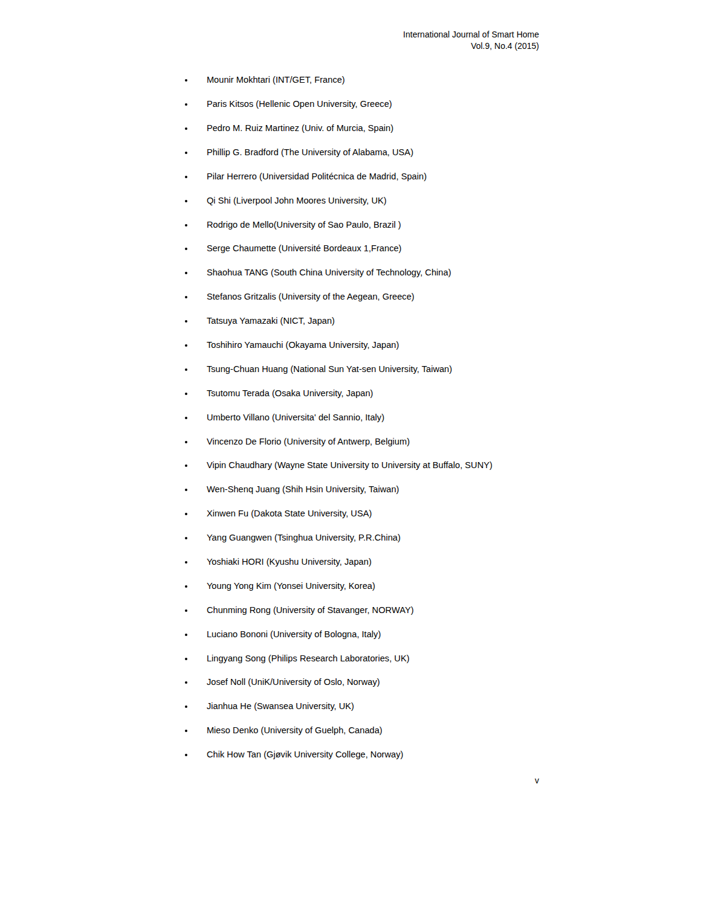International Journal of Smart Home Vol.9, No.4 (2015)
Mounir Mokhtari (INT/GET, France)
Paris Kitsos (Hellenic Open University, Greece)
Pedro M. Ruiz Martinez (Univ. of Murcia, Spain)
Phillip G. Bradford (The University of Alabama, USA)
Pilar Herrero (Universidad Politécnica de Madrid, Spain)
Qi Shi (Liverpool John Moores University, UK)
Rodrigo de Mello(University of Sao Paulo, Brazil )
Serge Chaumette (Université Bordeaux 1,France)
Shaohua TANG (South China University of Technology, China)
Stefanos Gritzalis (University of the Aegean, Greece)
Tatsuya Yamazaki (NICT, Japan)
Toshihiro Yamauchi (Okayama University, Japan)
Tsung-Chuan Huang (National Sun Yat-sen University, Taiwan)
Tsutomu Terada (Osaka University, Japan)
Umberto Villano (Universita' del Sannio, Italy)
Vincenzo De Florio (University of Antwerp, Belgium)
Vipin Chaudhary (Wayne State University to University at Buffalo, SUNY)
Wen-Shenq Juang (Shih Hsin University, Taiwan)
Xinwen Fu (Dakota State University, USA)
Yang Guangwen (Tsinghua University, P.R.China)
Yoshiaki HORI (Kyushu University, Japan)
Young Yong Kim (Yonsei University, Korea)
Chunming Rong (University of Stavanger, NORWAY)
Luciano Bononi (University of Bologna, Italy)
Lingyang Song (Philips Research Laboratories, UK)
Josef Noll (UniK/University of Oslo, Norway)
Jianhua He (Swansea University, UK)
Mieso Denko (University of Guelph, Canada)
Chik How Tan (Gjøvik University College, Norway)
v